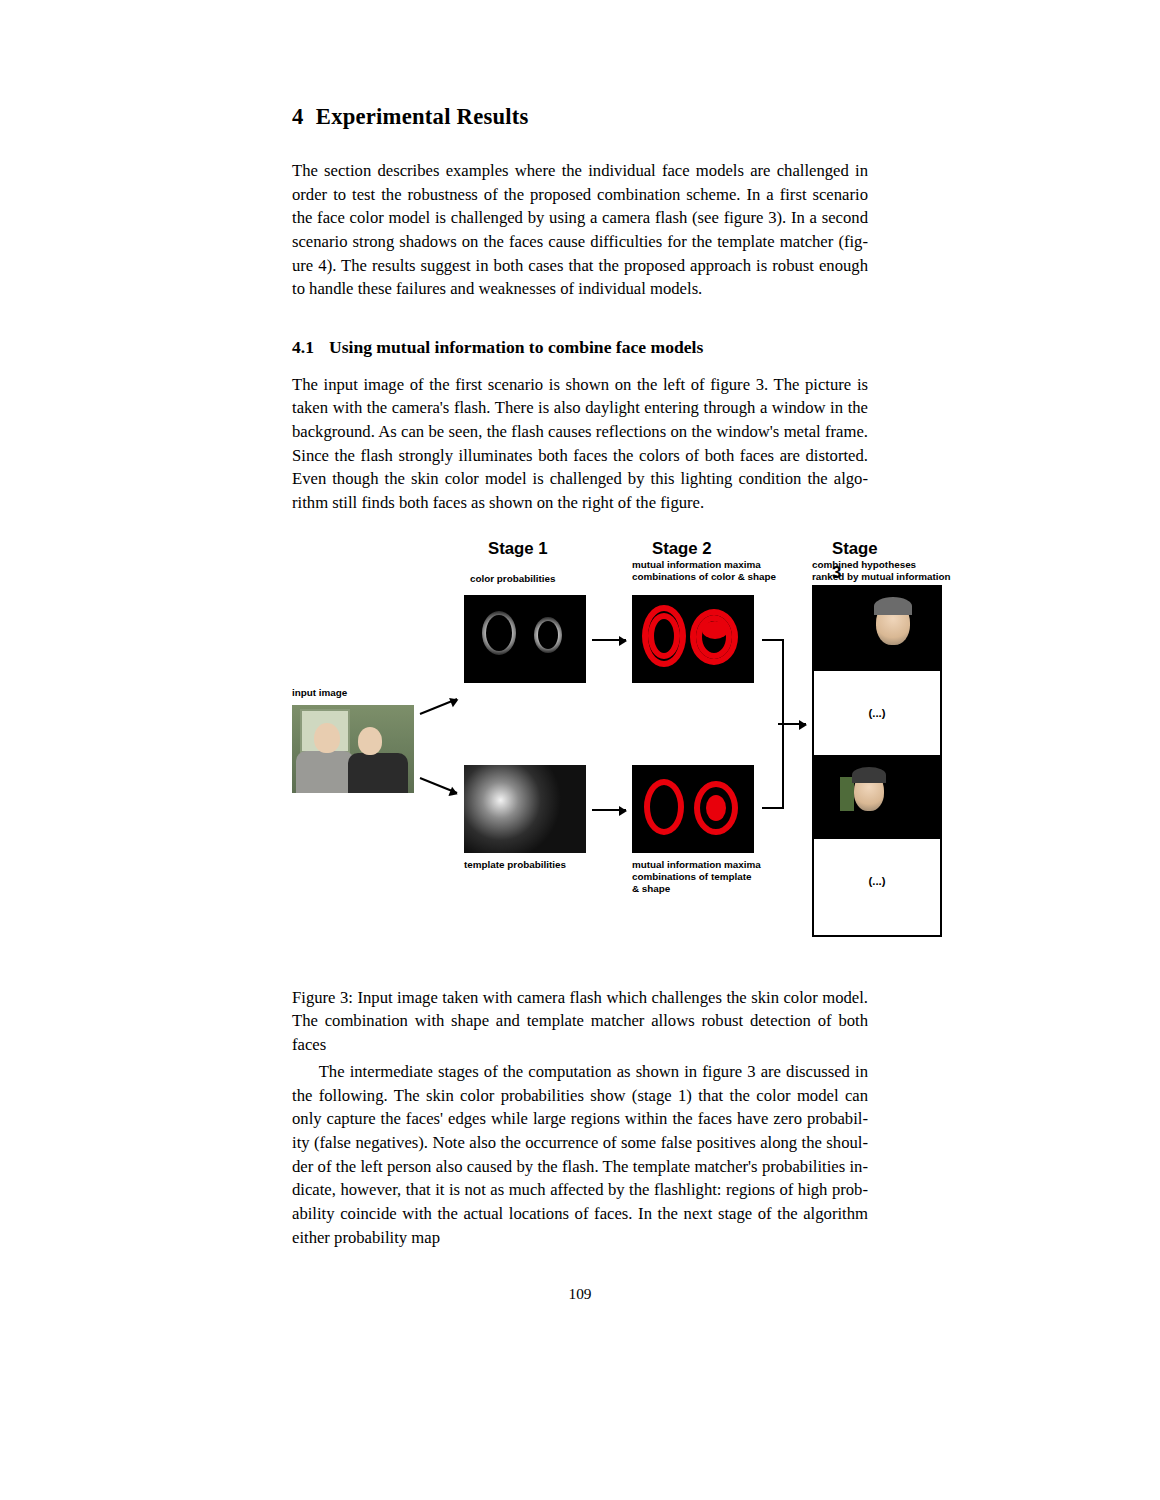4 Experimental Results
The section describes examples where the individual face models are challenged in order to test the robustness of the proposed combination scheme. In a first scenario the face color model is challenged by using a camera flash (see figure 3). In a second scenario strong shadows on the faces cause difficulties for the template matcher (figure 4). The results suggest in both cases that the proposed approach is robust enough to handle these failures and weaknesses of individual models.
4.1 Using mutual information to combine face models
The input image of the first scenario is shown on the left of figure 3. The picture is taken with the camera's flash. There is also daylight entering through a window in the background. As can be seen, the flash causes reflections on the window's metal frame. Since the flash strongly illuminates both faces the colors of both faces are distorted. Even though the skin color model is challenged by this lighting condition the algorithm still finds both faces as shown on the right of the figure.
Stage 1
Stage 2
Stage 3
color probabilities
mutual information maxima
combinations of color & shape
combined hypotheses
ranked by mutual information
input image
template probabilities
mutual information maxima
combinations of template
& shape
(...)
(...)
Figure 3: Input image taken with camera flash which challenges the skin color model. The combination with shape and template matcher allows robust detection of both faces
The intermediate stages of the computation as shown in figure 3 are discussed in the following. The skin color probabilities show (stage 1) that the color model can only capture the faces' edges while large regions within the faces have zero probability (false negatives). Note also the occurrence of some false positives along the shoulder of the left person also caused by the flash. The template matcher's probabilities indicate, however, that it is not as much affected by the flashlight: regions of high probability coincide with the actual locations of faces. In the next stage of the algorithm either probability map
109